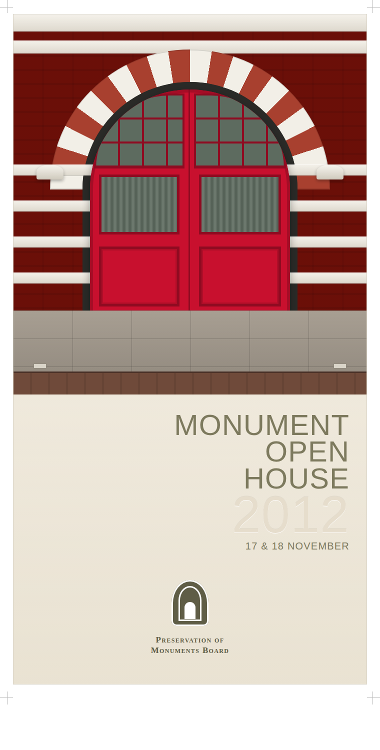Monument Open House 2012
17 & 18 November
Preservation of Monuments Board